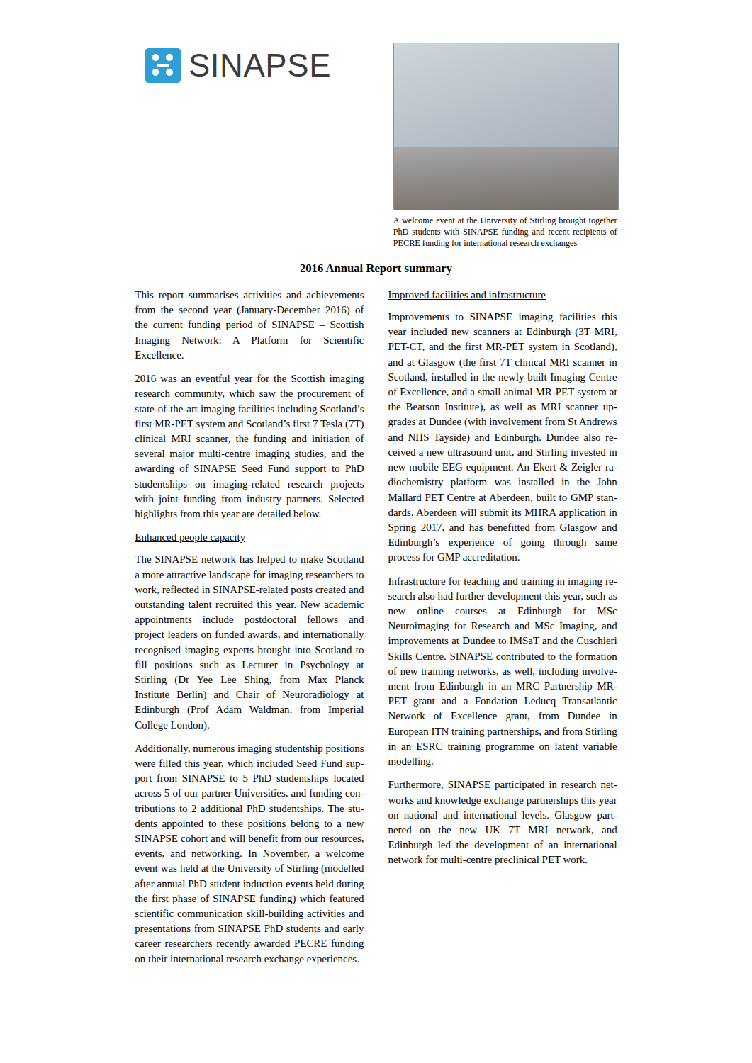SINAPSE
A welcome event at the University of Stirling brought together PhD students with SINAPSE funding and recent recipients of PECRE funding for international research exchanges
2016 Annual Report summary
This report summarises activities and achievements from the second year (January-December 2016) of the current funding period of SINAPSE – Scottish Imaging Network: A Platform for Scientific Excellence.
2016 was an eventful year for the Scottish imaging research community, which saw the procurement of state-of-the-art imaging facilities including Scotland’s first MR-PET system and Scotland’s first 7 Tesla (7T) clinical MRI scanner, the funding and initiation of several major multi-centre imaging studies, and the awarding of SINAPSE Seed Fund support to PhD studentships on imaging-related research projects with joint funding from industry partners. Selected highlights from this year are detailed below.
Enhanced people capacity
The SINAPSE network has helped to make Scotland a more attractive landscape for imaging researchers to work, reflected in SINAPSE-related posts created and outstanding talent recruited this year. New academic appointments include postdoctoral fellows and project leaders on funded awards, and internationally recognised imaging experts brought into Scotland to fill positions such as Lecturer in Psychology at Stirling (Dr Yee Lee Shing, from Max Planck Institute Berlin) and Chair of Neuroradiology at Edinburgh (Prof Adam Waldman, from Imperial College London).
Additionally, numerous imaging studentship positions were filled this year, which included Seed Fund support from SINAPSE to 5 PhD studentships located across 5 of our partner Universities, and funding contributions to 2 additional PhD studentships. The students appointed to these positions belong to a new SINAPSE cohort and will benefit from our resources, events, and networking. In November, a welcome event was held at the University of Stirling (modelled after annual PhD student induction events held during the first phase of SINAPSE funding) which featured scientific communication skill-building activities and presentations from SINAPSE PhD students and early career researchers recently awarded PECRE funding on their international research exchange experiences.
Improved facilities and infrastructure
Improvements to SINAPSE imaging facilities this year included new scanners at Edinburgh (3T MRI, PET-CT, and the first MR-PET system in Scotland), and at Glasgow (the first 7T clinical MRI scanner in Scotland, installed in the newly built Imaging Centre of Excellence, and a small animal MR-PET system at the Beatson Institute), as well as MRI scanner upgrades at Dundee (with involvement from St Andrews and NHS Tayside) and Edinburgh. Dundee also received a new ultrasound unit, and Stirling invested in new mobile EEG equipment. An Ekert & Zeigler radiochemistry platform was installed in the John Mallard PET Centre at Aberdeen, built to GMP standards. Aberdeen will submit its MHRA application in Spring 2017, and has benefitted from Glasgow and Edinburgh’s experience of going through same process for GMP accreditation.
Infrastructure for teaching and training in imaging research also had further development this year, such as new online courses at Edinburgh for MSc Neuroimaging for Research and MSc Imaging, and improvements at Dundee to IMSaT and the Cuschieri Skills Centre. SINAPSE contributed to the formation of new training networks, as well, including involvement from Edinburgh in an MRC Partnership MR-PET grant and a Fondation Leducq Transatlantic Network of Excellence grant, from Dundee in European ITN training partnerships, and from Stirling in an ESRC training programme on latent variable modelling.
Furthermore, SINAPSE participated in research networks and knowledge exchange partnerships this year on national and international levels. Glasgow partnered on the new UK 7T MRI network, and Edinburgh led the development of an international network for multi-centre preclinical PET work.